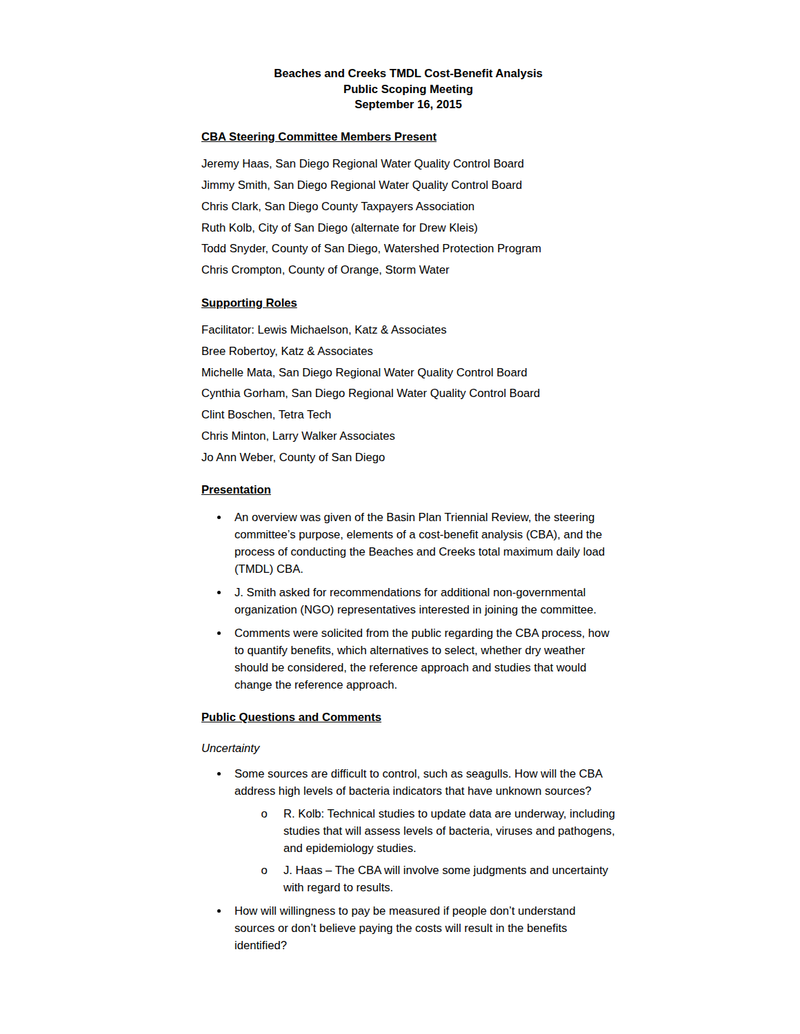Beaches and Creeks TMDL Cost-Benefit Analysis Public Scoping Meeting September 16, 2015
CBA Steering Committee Members Present
Jeremy Haas, San Diego Regional Water Quality Control Board
Jimmy Smith, San Diego Regional Water Quality Control Board
Chris Clark, San Diego County Taxpayers Association
Ruth Kolb, City of San Diego (alternate for Drew Kleis)
Todd Snyder, County of San Diego, Watershed Protection Program
Chris Crompton, County of Orange, Storm Water
Supporting Roles
Facilitator: Lewis Michaelson, Katz & Associates
Bree Robertoy, Katz & Associates
Michelle Mata, San Diego Regional Water Quality Control Board
Cynthia Gorham, San Diego Regional Water Quality Control Board
Clint Boschen, Tetra Tech
Chris Minton, Larry Walker Associates
Jo Ann Weber, County of San Diego
Presentation
An overview was given of the Basin Plan Triennial Review, the steering committee’s purpose, elements of a cost-benefit analysis (CBA), and the process of conducting the Beaches and Creeks total maximum daily load (TMDL) CBA.
J. Smith asked for recommendations for additional non-governmental organization (NGO) representatives interested in joining the committee.
Comments were solicited from the public regarding the CBA process, how to quantify benefits, which alternatives to select, whether dry weather should be considered, the reference approach and studies that would change the reference approach.
Public Questions and Comments
Uncertainty
Some sources are difficult to control, such as seagulls. How will the CBA address high levels of bacteria indicators that have unknown sources?
R. Kolb: Technical studies to update data are underway, including studies that will assess levels of bacteria, viruses and pathogens, and epidemiology studies.
J. Haas – The CBA will involve some judgments and uncertainty with regard to results.
How will willingness to pay be measured if people don’t understand sources or don’t believe paying the costs will result in the benefits identified?